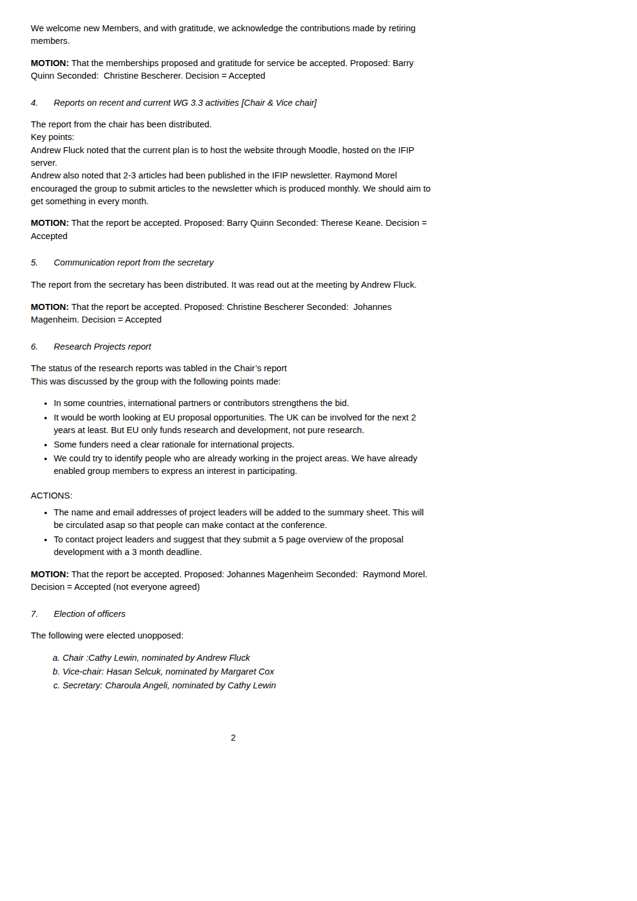We welcome new Members, and with gratitude, we acknowledge the contributions made by retiring members.
MOTION: That the memberships proposed and gratitude for service be accepted. Proposed: Barry Quinn Seconded: Christine Bescherer. Decision = Accepted
4. Reports on recent and current WG 3.3 activities [Chair & Vice chair]
The report from the chair has been distributed.
Key points:
Andrew Fluck noted that the current plan is to host the website through Moodle, hosted on the IFIP server.
Andrew also noted that 2-3 articles had been published in the IFIP newsletter. Raymond Morel encouraged the group to submit articles to the newsletter which is produced monthly. We should aim to get something in every month.
MOTION: That the report be accepted. Proposed: Barry Quinn Seconded: Therese Keane. Decision = Accepted
5. Communication report from the secretary
The report from the secretary has been distributed. It was read out at the meeting by Andrew Fluck.
MOTION: That the report be accepted. Proposed: Christine Bescherer Seconded: Johannes Magenheim. Decision = Accepted
6. Research Projects report
The status of the research reports was tabled in the Chair’s report
This was discussed by the group with the following points made:
In some countries, international partners or contributors strengthens the bid.
It would be worth looking at EU proposal opportunities. The UK can be involved for the next 2 years at least. But EU only funds research and development, not pure research.
Some funders need a clear rationale for international projects.
We could try to identify people who are already working in the project areas. We have already enabled group members to express an interest in participating.
ACTIONS:
The name and email addresses of project leaders will be added to the summary sheet. This will be circulated asap so that people can make contact at the conference.
To contact project leaders and suggest that they submit a 5 page overview of the proposal development with a 3 month deadline.
MOTION: That the report be accepted. Proposed: Johannes Magenheim Seconded: Raymond Morel. Decision = Accepted (not everyone agreed)
7. Election of officers
The following were elected unopposed:
Chair :Cathy Lewin, nominated by Andrew Fluck
Vice-chair: Hasan Selcuk, nominated by Margaret Cox
Secretary: Charoula Angeli, nominated by Cathy Lewin
2